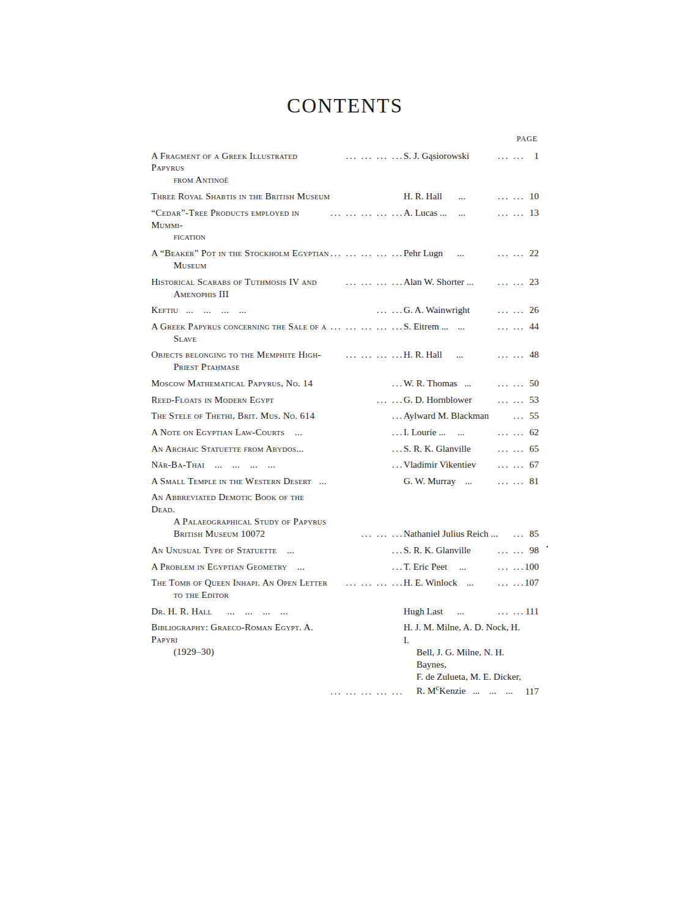CONTENTS
PAGE
| A Fragment of a Greek Illustrated Papyrus from Antinoë | ... ... ... ... | S. J. Gąsiorowski | ... ... | 1 |
| Three Royal Shabtis in the British Museum | | H. R. Hall ... | ... ... | 10 |
| “Cedar”-Tree Products employed in Mummi- fication | ... ... ... ... ... | A. Lucas ... ... | ... ... | 13 |
| A “Beaker” Pot in the Stockholm Egyptian Museum | ... ... ... ... ... | Pehr Lugn ... | ... ... | 22 |
| Historical Scarabs of Tuthmosis IV and Amenophis III | ... ... ... ... | Alan W. Shorter ... | ... ... | 23 |
| Keftiu ... ... ... ... | ... ... | G. A. Wainwright | ... ... | 26 |
| A Greek Papyrus concerning the Sale of a Slave | ... ... ... ... ... | S. Eitrem ... ... | ... ... | 44 |
| Objects belonging to the Memphite High- Priest Ptaḥmase | ... ... ... ... | H. R. Hall ... | ... ... | 48 |
| Moscow Mathematical Papyrus, No. 14 | ... | W. R. Thomas ... | ... ... | 50 |
| Reed-Floats in Modern Egypt | ... ... | G. D. Hornblower | ... ... | 53 |
| The Stele of Thethi, Brit. Mus. No. 614 | ... | Aylward M. Blackman | ... | 55 |
| A Note on Egyptian Law-Courts ... | ... | I. Lourie ... ... | ... ... | 62 |
| An Archaic Statuette from Abydos... | ... | S. R. K. Glanville | ... ... | 65 |
| Nâr-Ba-Thai ... ... ... ... | ... | Vladimir Vikentiev | ... ... | 67 |
| A Small Temple in the Western Desert ... | | G. W. Murray ... | ... ... | 81 |
| An Abbreviated Demotic Book of the Dead. A Palaeographical Study of Papyrus British Museum 10072 | ... ... ... | Nathaniel Julius Reich ... | ... | 85 |
| An Unusual Type of Statuette ... | ... | S. R. K. Glanville | ... ... | 98 |
| A Problem in Egyptian Geometry ... | ... | T. Eric Peet ... | ... ... | 100 |
| The Tomb of Queen Inhapi. An Open Letter to the Editor | ... ... ... ... | H. E. Winlock ... | ... ... | 107 |
| Dr. H. R. Hall ... ... ... ... | | Hugh Last ... | ... ... | 111 |
| Bibliography: Graeco-Roman Egypt. A. Papyri (1929–30) | ... ... ... ... ... | H. J. M. Milne, A. D. Nock, H. I. Bell, J. G. Milne, N. H. Baynes, F. de Zulueta, M. E. Dicker, R. M c Kenzie ... ... ... | 117 |